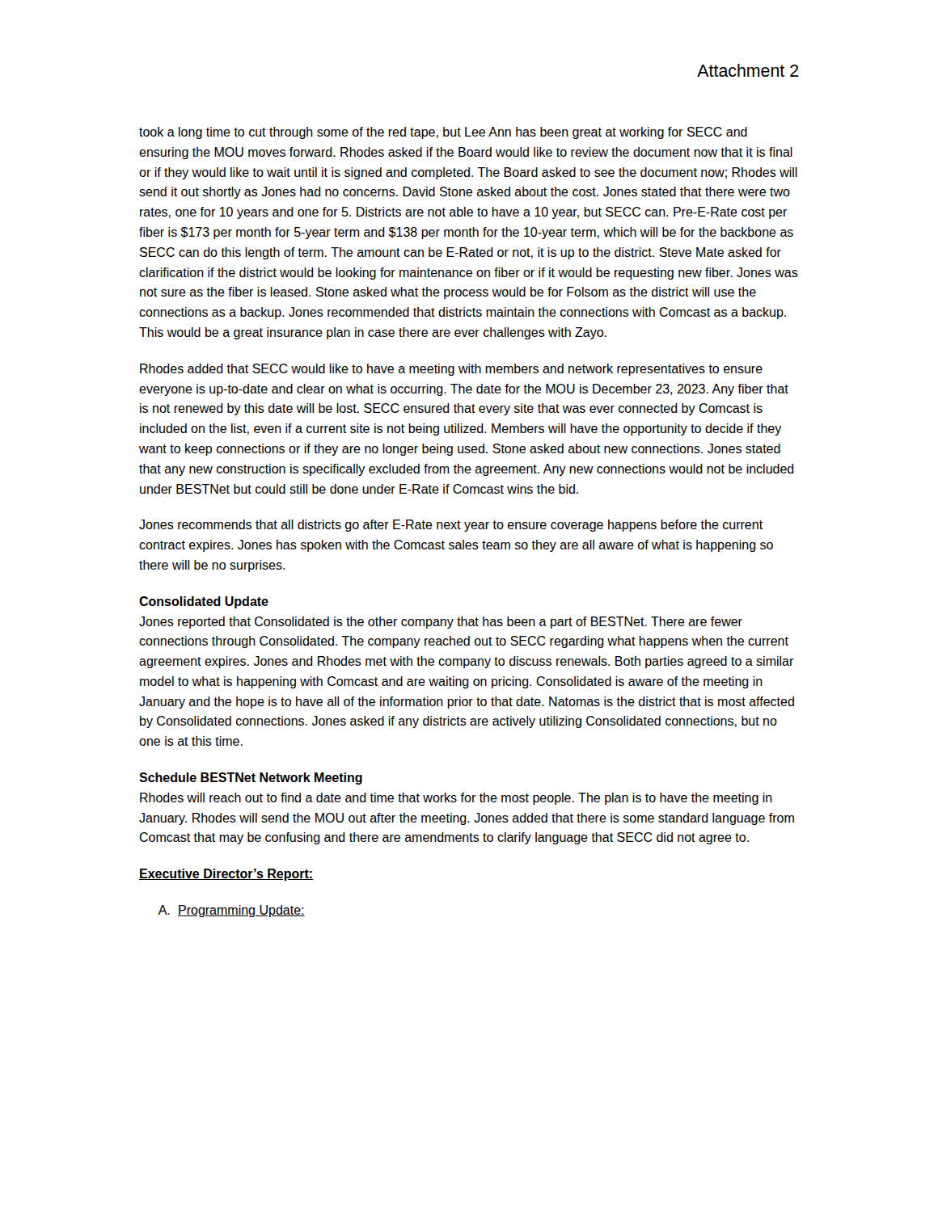Attachment 2
took a long time to cut through some of the red tape, but Lee Ann has been great at working for SECC and ensuring the MOU moves forward. Rhodes asked if the Board would like to review the document now that it is final or if they would like to wait until it is signed and completed. The Board asked to see the document now; Rhodes will send it out shortly as Jones had no concerns. David Stone asked about the cost. Jones stated that there were two rates, one for 10 years and one for 5. Districts are not able to have a 10 year, but SECC can. Pre-E-Rate cost per fiber is $173 per month for 5-year term and $138 per month for the 10-year term, which will be for the backbone as SECC can do this length of term. The amount can be E-Rated or not, it is up to the district. Steve Mate asked for clarification if the district would be looking for maintenance on fiber or if it would be requesting new fiber. Jones was not sure as the fiber is leased. Stone asked what the process would be for Folsom as the district will use the connections as a backup. Jones recommended that districts maintain the connections with Comcast as a backup. This would be a great insurance plan in case there are ever challenges with Zayo.
Rhodes added that SECC would like to have a meeting with members and network representatives to ensure everyone is up-to-date and clear on what is occurring. The date for the MOU is December 23, 2023. Any fiber that is not renewed by this date will be lost. SECC ensured that every site that was ever connected by Comcast is included on the list, even if a current site is not being utilized. Members will have the opportunity to decide if they want to keep connections or if they are no longer being used. Stone asked about new connections. Jones stated that any new construction is specifically excluded from the agreement. Any new connections would not be included under BESTNet but could still be done under E-Rate if Comcast wins the bid.
Jones recommends that all districts go after E-Rate next year to ensure coverage happens before the current contract expires. Jones has spoken with the Comcast sales team so they are all aware of what is happening so there will be no surprises.
Consolidated Update
Jones reported that Consolidated is the other company that has been a part of BESTNet. There are fewer connections through Consolidated. The company reached out to SECC regarding what happens when the current agreement expires. Jones and Rhodes met with the company to discuss renewals. Both parties agreed to a similar model to what is happening with Comcast and are waiting on pricing. Consolidated is aware of the meeting in January and the hope is to have all of the information prior to that date. Natomas is the district that is most affected by Consolidated connections. Jones asked if any districts are actively utilizing Consolidated connections, but no one is at this time.
Schedule BESTNet Network Meeting
Rhodes will reach out to find a date and time that works for the most people. The plan is to have the meeting in January. Rhodes will send the MOU out after the meeting. Jones added that there is some standard language from Comcast that may be confusing and there are amendments to clarify language that SECC did not agree to.
Executive Director’s Report:
Programming Update: